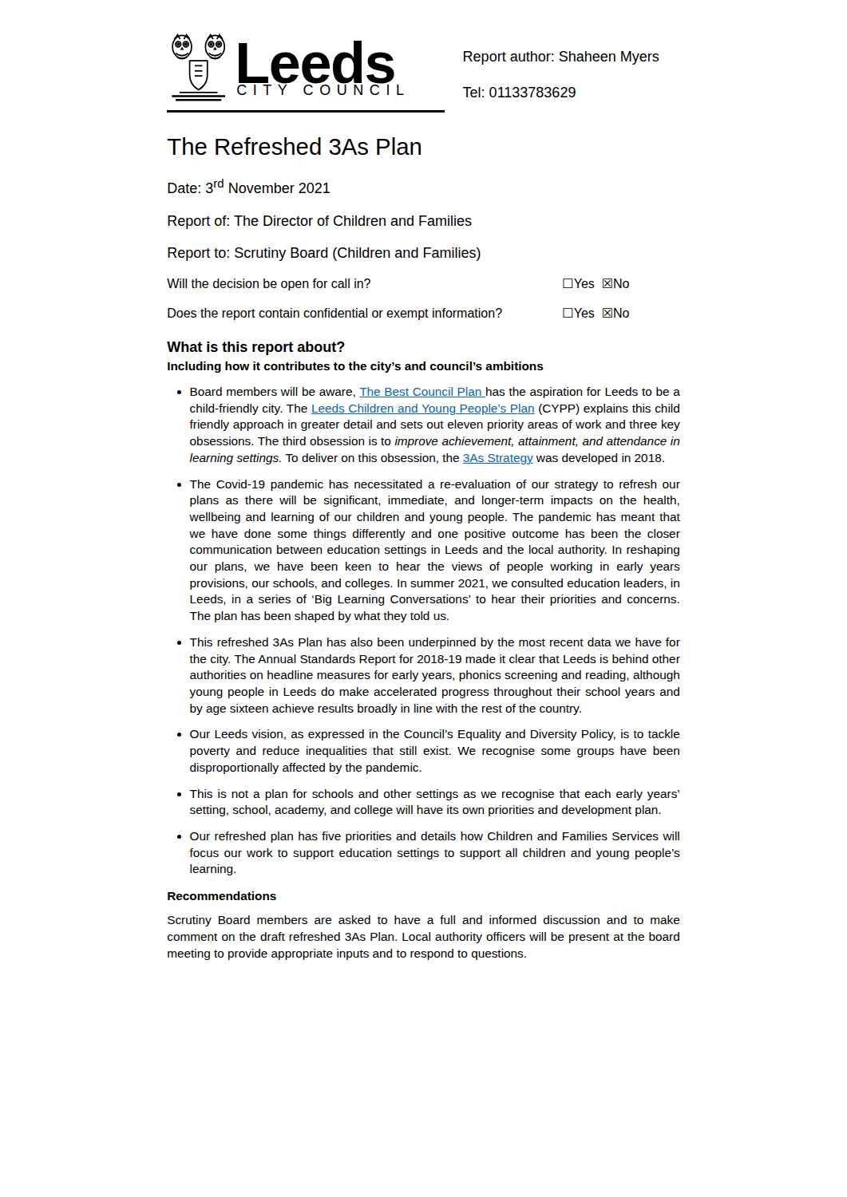Leeds CITY COUNCIL
Report author: Shaheen Myers
Tel: 01133783629
The Refreshed 3As Plan
Date: 3rd November 2021
Report of: The Director of Children and Families
Report to: Scrutiny Board (Children and Families)
Will the decision be open for call in?
☐Yes ☒No
Does the report contain confidential or exempt information?
☐Yes ☒No
What is this report about?
Including how it contributes to the city’s and council’s ambitions
Board members will be aware, The Best Council Plan has the aspiration for Leeds to be a child-friendly city. The Leeds Children and Young People’s Plan (CYPP) explains this child friendly approach in greater detail and sets out eleven priority areas of work and three key obsessions. The third obsession is to improve achievement, attainment, and attendance in learning settings. To deliver on this obsession, the 3As Strategy was developed in 2018.
The Covid-19 pandemic has necessitated a re-evaluation of our strategy to refresh our plans as there will be significant, immediate, and longer-term impacts on the health, wellbeing and learning of our children and young people. The pandemic has meant that we have done some things differently and one positive outcome has been the closer communication between education settings in Leeds and the local authority. In reshaping our plans, we have been keen to hear the views of people working in early years provisions, our schools, and colleges. In summer 2021, we consulted education leaders, in Leeds, in a series of ‘Big Learning Conversations’ to hear their priorities and concerns. The plan has been shaped by what they told us.
This refreshed 3As Plan has also been underpinned by the most recent data we have for the city. The Annual Standards Report for 2018-19 made it clear that Leeds is behind other authorities on headline measures for early years, phonics screening and reading, although young people in Leeds do make accelerated progress throughout their school years and by age sixteen achieve results broadly in line with the rest of the country.
Our Leeds vision, as expressed in the Council’s Equality and Diversity Policy, is to tackle poverty and reduce inequalities that still exist. We recognise some groups have been disproportionally affected by the pandemic.
This is not a plan for schools and other settings as we recognise that each early years’ setting, school, academy, and college will have its own priorities and development plan.
Our refreshed plan has five priorities and details how Children and Families Services will focus our work to support education settings to support all children and young people’s learning.
Recommendations
Scrutiny Board members are asked to have a full and informed discussion and to make comment on the draft refreshed 3As Plan. Local authority officers will be present at the board meeting to provide appropriate inputs and to respond to questions.